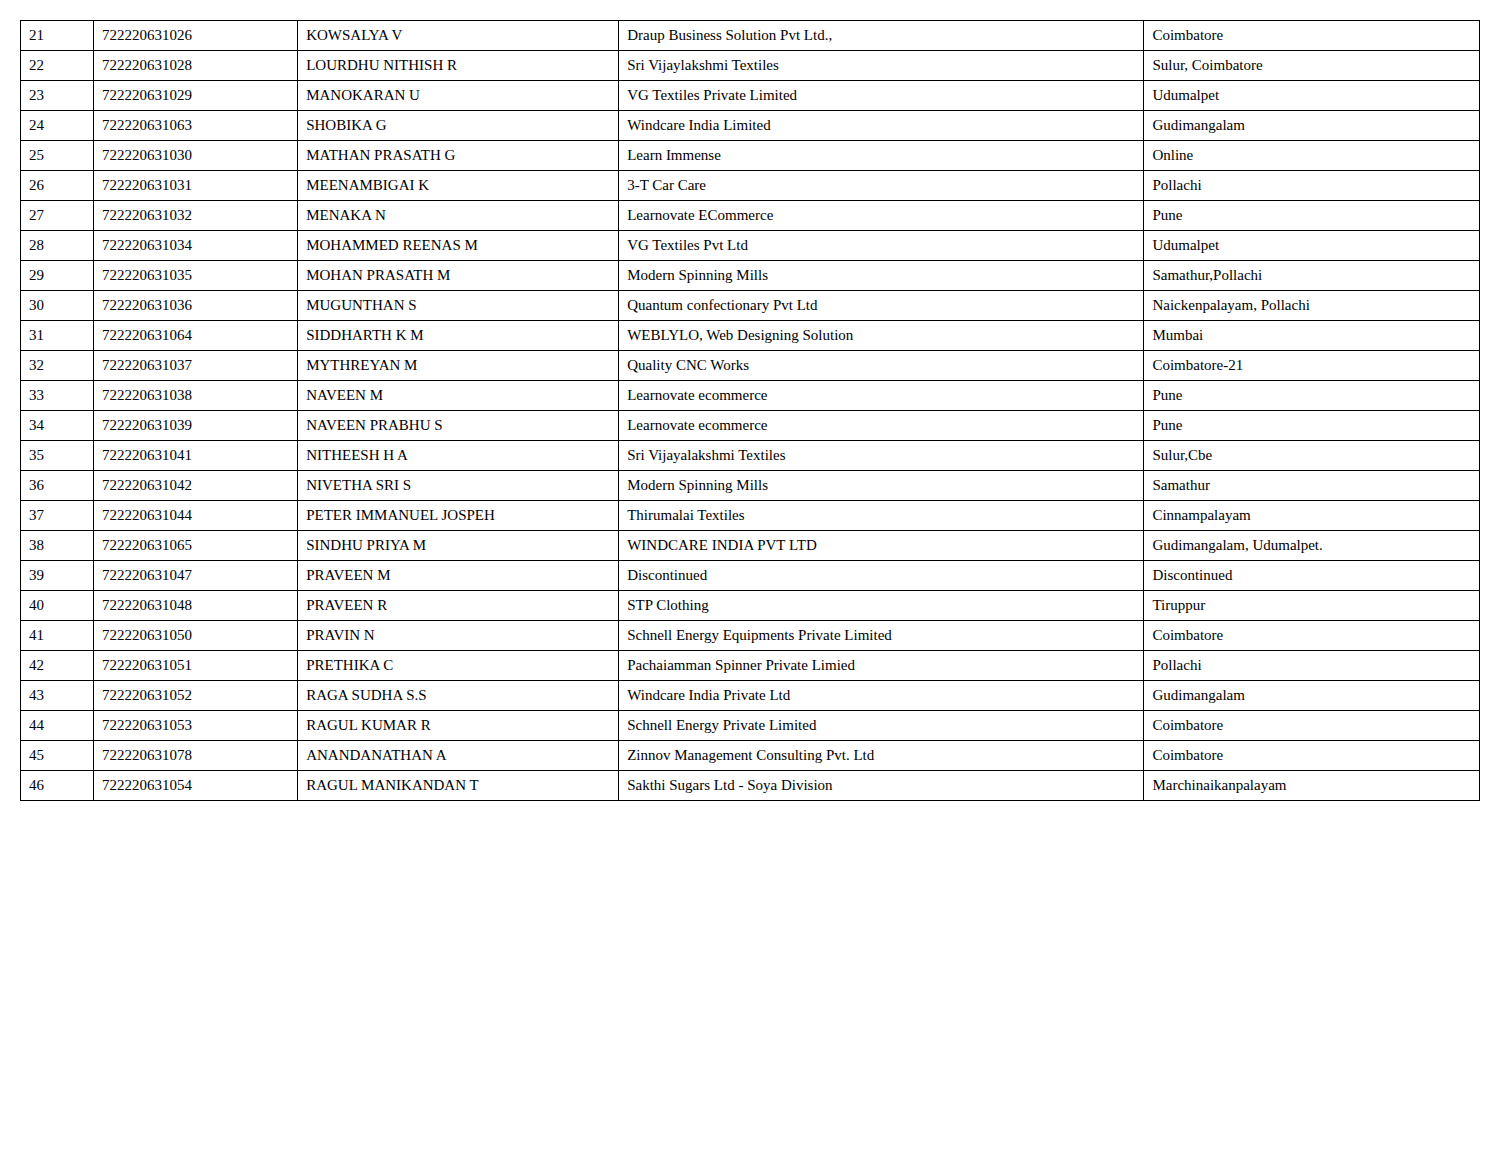| 21 | 722220631026 | KOWSALYA V | Draup Business Solution Pvt Ltd., | Coimbatore |
| 22 | 722220631028 | LOURDHU NITHISH R | Sri Vijaylakshmi Textiles | Sulur, Coimbatore |
| 23 | 722220631029 | MANOKARAN U | VG Textiles Private Limited | Udumalpet |
| 24 | 722220631063 | SHOBIKA G | Windcare India Limited | Gudimangalam |
| 25 | 722220631030 | MATHAN PRASATH G | Learn Immense | Online |
| 26 | 722220631031 | MEENAMBIGAI K | 3-T Car Care | Pollachi |
| 27 | 722220631032 | MENAKA N | Learnovate ECommerce | Pune |
| 28 | 722220631034 | MOHAMMED REENAS M | VG Textiles Pvt Ltd | Udumalpet |
| 29 | 722220631035 | MOHAN PRASATH M | Modern Spinning Mills | Samathur,Pollachi |
| 30 | 722220631036 | MUGUNTHAN S | Quantum confectionary Pvt Ltd | Naickenpalayam, Pollachi |
| 31 | 722220631064 | SIDDHARTH K M | WEBLYLO, Web Designing Solution | Mumbai |
| 32 | 722220631037 | MYTHREYAN M | Quality CNC Works | Coimbatore-21 |
| 33 | 722220631038 | NAVEEN M | Learnovate ecommerce | Pune |
| 34 | 722220631039 | NAVEEN PRABHU S | Learnovate ecommerce | Pune |
| 35 | 722220631041 | NITHEESH H A | Sri Vijayalakshmi Textiles | Sulur,Cbe |
| 36 | 722220631042 | NIVETHA SRI S | Modern Spinning Mills | Samathur |
| 37 | 722220631044 | PETER IMMANUEL JOSPEH | Thirumalai Textiles | Cinnampalayam |
| 38 | 722220631065 | SINDHU PRIYA M | WINDCARE INDIA PVT LTD | Gudimangalam, Udumalpet. |
| 39 | 722220631047 | PRAVEEN M | Discontinued | Discontinued |
| 40 | 722220631048 | PRAVEEN R | STP Clothing | Tiruppur |
| 41 | 722220631050 | PRAVIN N | Schnell Energy Equipments Private Limited | Coimbatore |
| 42 | 722220631051 | PRETHIKA C | Pachaiamman Spinner Private Limied | Pollachi |
| 43 | 722220631052 | RAGA SUDHA S.S | Windcare India Private Ltd | Gudimangalam |
| 44 | 722220631053 | RAGUL KUMAR R | Schnell Energy Private Limited | Coimbatore |
| 45 | 722220631078 | ANANDANATHAN A | Zinnov Management Consulting Pvt. Ltd | Coimbatore |
| 46 | 722220631054 | RAGUL MANIKANDAN T | Sakthi Sugars Ltd - Soya Division | Marchinaikanpalayam |